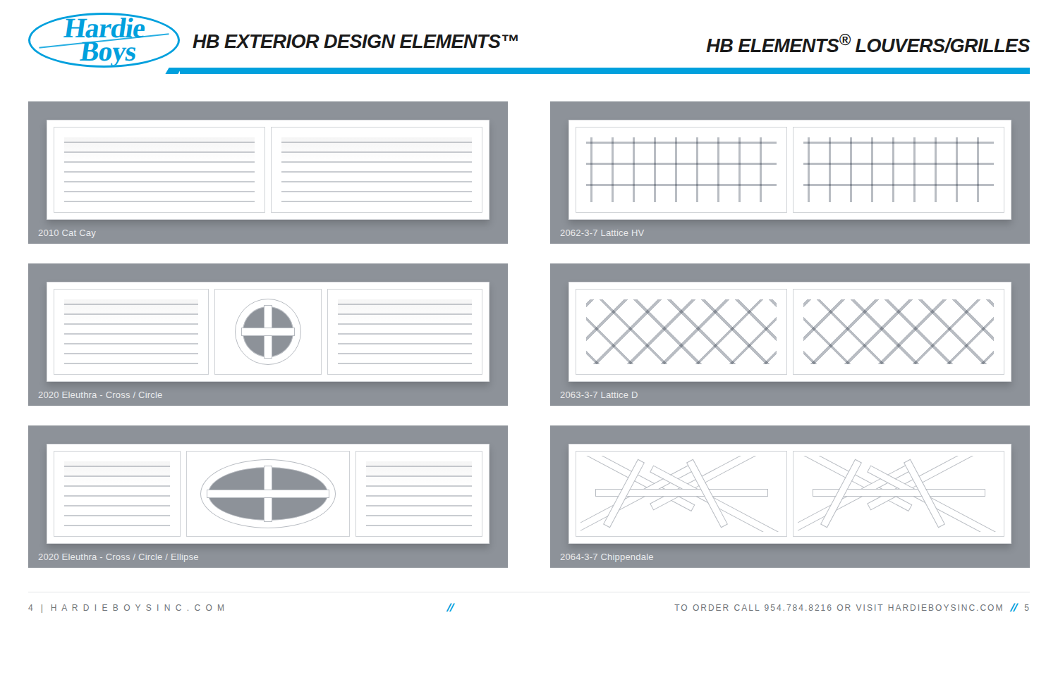Hardie Boys ™
HB Exterior Design Elements™
HB Elements® Louvers/Grilles
2010 Cat Cay
2062-3-7 Lattice HV
2020 Eleuthra - Cross / Circle
2063-3-7 Lattice D
2020 Eleuthra - Cross / Circle / Ellipse
2064-3-7 Chippendale
4 | H A R D I E B O Y S I N C . C O M
//
TO ORDER CALL 954.784.8216 OR VISIT HARDIEBOYSINC.COM // 5